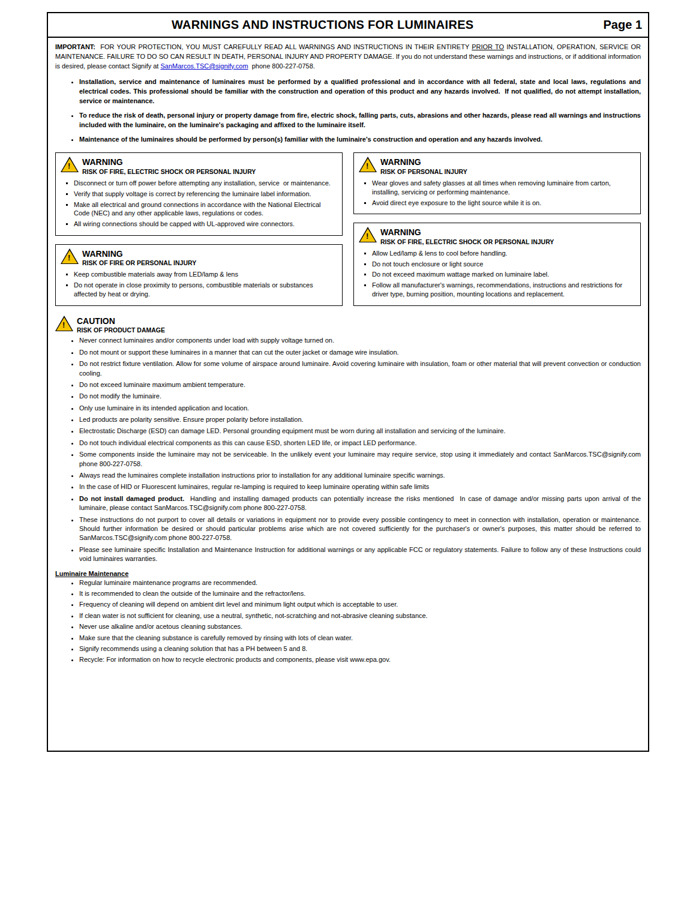WARNINGS AND INSTRUCTIONS FOR LUMINAIRES
Page 1
IMPORTANT: FOR YOUR PROTECTION, YOU MUST CAREFULLY READ ALL WARNINGS AND INSTRUCTIONS IN THEIR ENTIRETY PRIOR TO INSTALLATION, OPERATION, SERVICE OR MAINTENANCE. FAILURE TO DO SO CAN RESULT IN DEATH, PERSONAL INJURY AND PROPERTY DAMAGE. If you do not understand these warnings and instructions, or if additional information is desired, please contact Signify at SanMarcos.TSC@signify.com phone 800-227-0758.
Installation, service and maintenance of luminaires must be performed by a qualified professional and in accordance with all federal, state and local laws, regulations and electrical codes. This professional should be familiar with the construction and operation of this product and any hazards involved. If not qualified, do not attempt installation, service or maintenance.
To reduce the risk of death, personal injury or property damage from fire, electric shock, falling parts, cuts, abrasions and other hazards, please read all warnings and instructions included with the luminaire, on the luminaire's packaging and affixed to the luminaire itself.
Maintenance of the luminaires should be performed by person(s) familiar with the luminaire's construction and operation and any hazards involved.
!
WARNING RISK OF FIRE, ELECTRIC SHOCK OR PERSONAL INJURY
Disconnect or turn off power before attempting any installation, service or maintenance.
Verify that supply voltage is correct by referencing the luminaire label information.
Make all electrical and ground connections in accordance with the National Electrical Code (NEC) and any other applicable laws, regulations or codes.
All wiring connections should be capped with UL-approved wire connectors.
!
WARNING RISK OF FIRE OR PERSONAL INJURY
Keep combustible materials away from LED/lamp & lens
Do not operate in close proximity to persons, combustible materials or substances affected by heat or drying.
!
WARNING RISK OF PERSONAL INJURY
Wear gloves and safety glasses at all times when removing luminaire from carton, installing, servicing or performing maintenance.
Avoid direct eye exposure to the light source while it is on.
!
WARNING RISK OF FIRE, ELECTRIC SHOCK OR PERSONAL INJURY
Allow Led/lamp & lens to cool before handling.
Do not touch enclosure or light source
Do not exceed maximum wattage marked on luminaire label.
Follow all manufacturer's warnings, recommendations, instructions and restrictions for driver type, burning position, mounting locations and replacement.
!
CAUTION RISK OF PRODUCT DAMAGE
Never connect luminaires and/or components under load with supply voltage turned on.
Do not mount or support these luminaires in a manner that can cut the outer jacket or damage wire insulation.
Do not restrict fixture ventilation. Allow for some volume of airspace around luminaire. Avoid covering luminaire with insulation, foam or other material that will prevent convection or conduction cooling.
Do not exceed luminaire maximum ambient temperature.
Do not modify the luminaire.
Only use luminaire in its intended application and location.
Led products are polarity sensitive. Ensure proper polarity before installation.
Electrostatic Discharge (ESD) can damage LED. Personal grounding equipment must be worn during all installation and servicing of the luminaire.
Do not touch individual electrical components as this can cause ESD, shorten LED life, or impact LED performance.
Some components inside the luminaire may not be serviceable. In the unlikely event your luminaire may require service, stop using it immediately and contact SanMarcos.TSC@signify.com phone 800-227-0758.
Always read the luminaires complete installation instructions prior to installation for any additional luminaire specific warnings.
In the case of HID or Fluorescent luminaires, regular re-lamping is required to keep luminaire operating within safe limits
Do not install damaged product. Handling and installing damaged products can potentially increase the risks mentioned In case of damage and/or missing parts upon arrival of the luminaire, please contact SanMarcos.TSC@signify.com phone 800-227-0758.
These instructions do not purport to cover all details or variations in equipment nor to provide every possible contingency to meet in connection with installation, operation or maintenance. Should further information be desired or should particular problems arise which are not covered sufficiently for the purchaser's or owner's purposes, this matter should be referred to SanMarcos.TSC@signify.com phone 800-227-0758.
Please see luminaire specific Installation and Maintenance Instruction for additional warnings or any applicable FCC or regulatory statements. Failure to follow any of these Instructions could void luminaires warranties.
Luminaire Maintenance
Regular luminaire maintenance programs are recommended.
It is recommended to clean the outside of the luminaire and the refractor/lens.
Frequency of cleaning will depend on ambient dirt level and minimum light output which is acceptable to user.
If clean water is not sufficient for cleaning, use a neutral, synthetic, not-scratching and not-abrasive cleaning substance.
Never use alkaline and/or acetous cleaning substances.
Make sure that the cleaning substance is carefully removed by rinsing with lots of clean water.
Signify recommends using a cleaning solution that has a PH between 5 and 8.
Recycle: For information on how to recycle electronic products and components, please visit www.epa.gov.